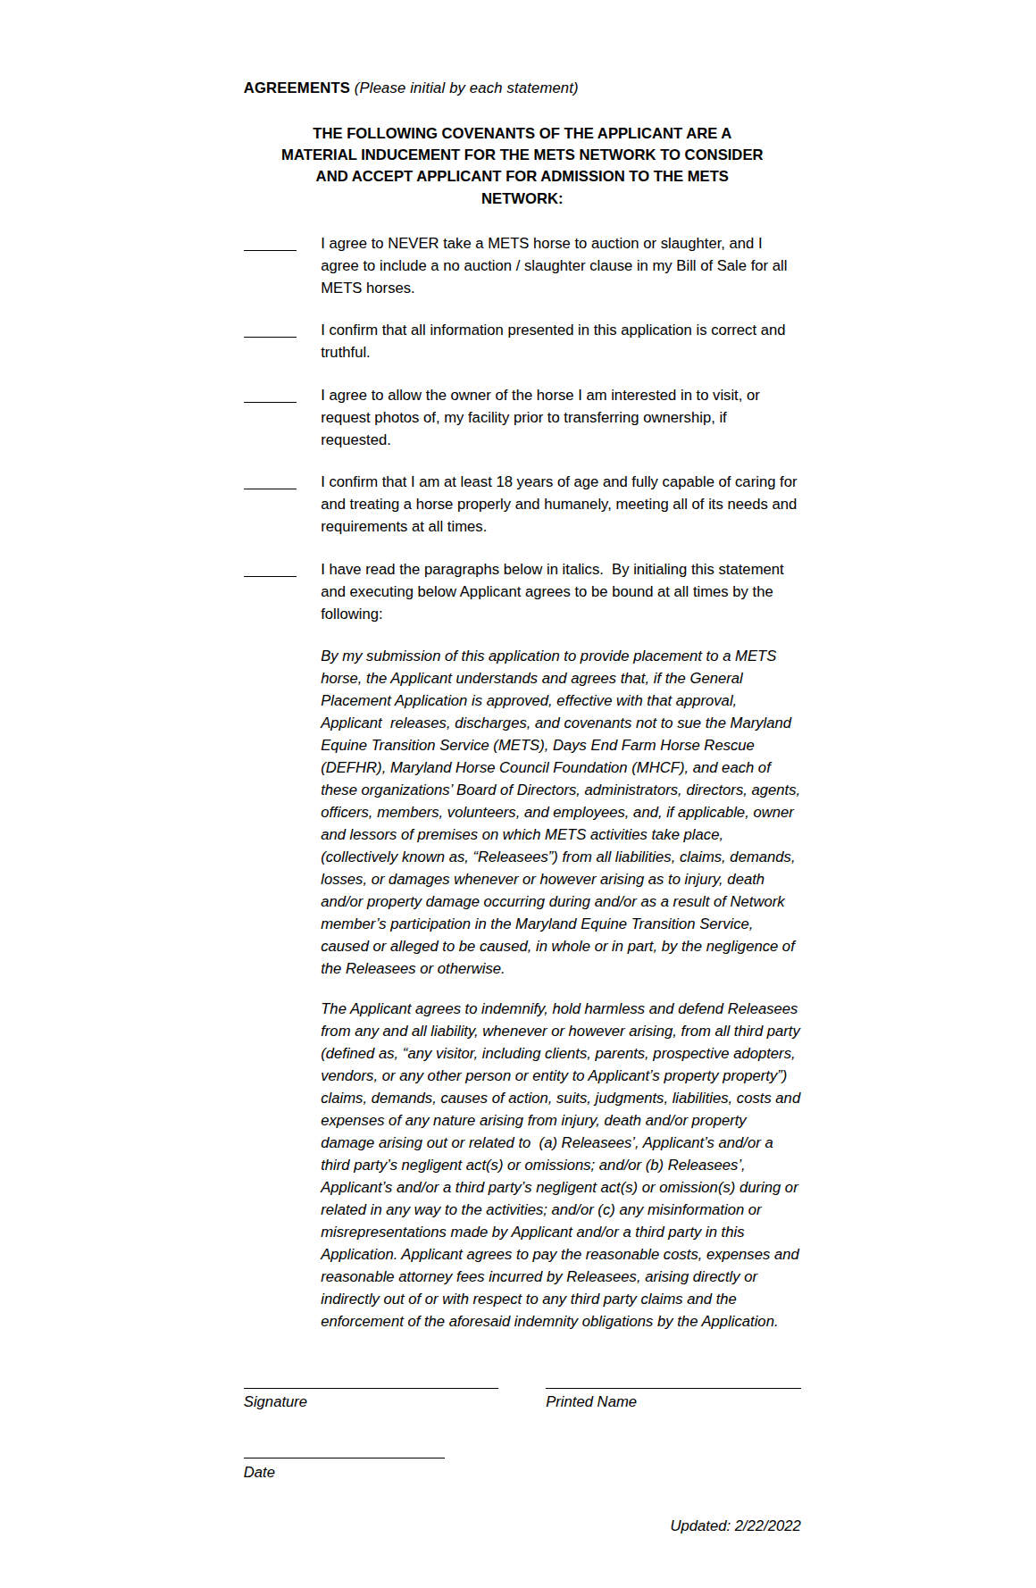AGREEMENTS (Please initial by each statement)
THE FOLLOWING COVENANTS OF THE APPLICANT ARE A MATERIAL INDUCEMENT FOR THE METS NETWORK TO CONSIDER AND ACCEPT APPLICANT FOR ADMISSION TO THE METS NETWORK:
I agree to NEVER take a METS horse to auction or slaughter, and I agree to include a no auction / slaughter clause in my Bill of Sale for all METS horses.
I confirm that all information presented in this application is correct and truthful.
I agree to allow the owner of the horse I am interested in to visit, or request photos of, my facility prior to transferring ownership, if requested.
I confirm that I am at least 18 years of age and fully capable of caring for and treating a horse properly and humanely, meeting all of its needs and requirements at all times.
I have read the paragraphs below in italics. By initialing this statement and executing below Applicant agrees to be bound at all times by the following:
By my submission of this application to provide placement to a METS horse, the Applicant understands and agrees that, if the General Placement Application is approved, effective with that approval, Applicant releases, discharges, and covenants not to sue the Maryland Equine Transition Service (METS), Days End Farm Horse Rescue (DEFHR), Maryland Horse Council Foundation (MHCF), and each of these organizations’ Board of Directors, administrators, directors, agents, officers, members, volunteers, and employees, and, if applicable, owner and lessors of premises on which METS activities take place, (collectively known as, “Releasees”) from all liabilities, claims, demands, losses, or damages whenever or however arising as to injury, death and/or property damage occurring during and/or as a result of Network member’s participation in the Maryland Equine Transition Service, caused or alleged to be caused, in whole or in part, by the negligence of the Releasees or otherwise.
The Applicant agrees to indemnify, hold harmless and defend Releasees from any and all liability, whenever or however arising, from all third party (defined as, “any visitor, including clients, parents, prospective adopters, vendors, or any other person or entity to Applicant’s property property”) claims, demands, causes of action, suits, judgments, liabilities, costs and expenses of any nature arising from injury, death and/or property damage arising out or related to (a) Releasees’, Applicant’s and/or a third party’s negligent act(s) or omissions; and/or (b) Releasees’, Applicant’s and/or a third party’s negligent act(s) or omission(s) during or related in any way to the activities; and/or (c) any misinformation or misrepresentations made by Applicant and/or a third party in this Application. Applicant agrees to pay the reasonable costs, expenses and reasonable attorney fees incurred by Releasees, arising directly or indirectly out of or with respect to any third party claims and the enforcement of the aforesaid indemnity obligations by the Application.
Signature
Printed Name
Date
Updated: 2/22/2022